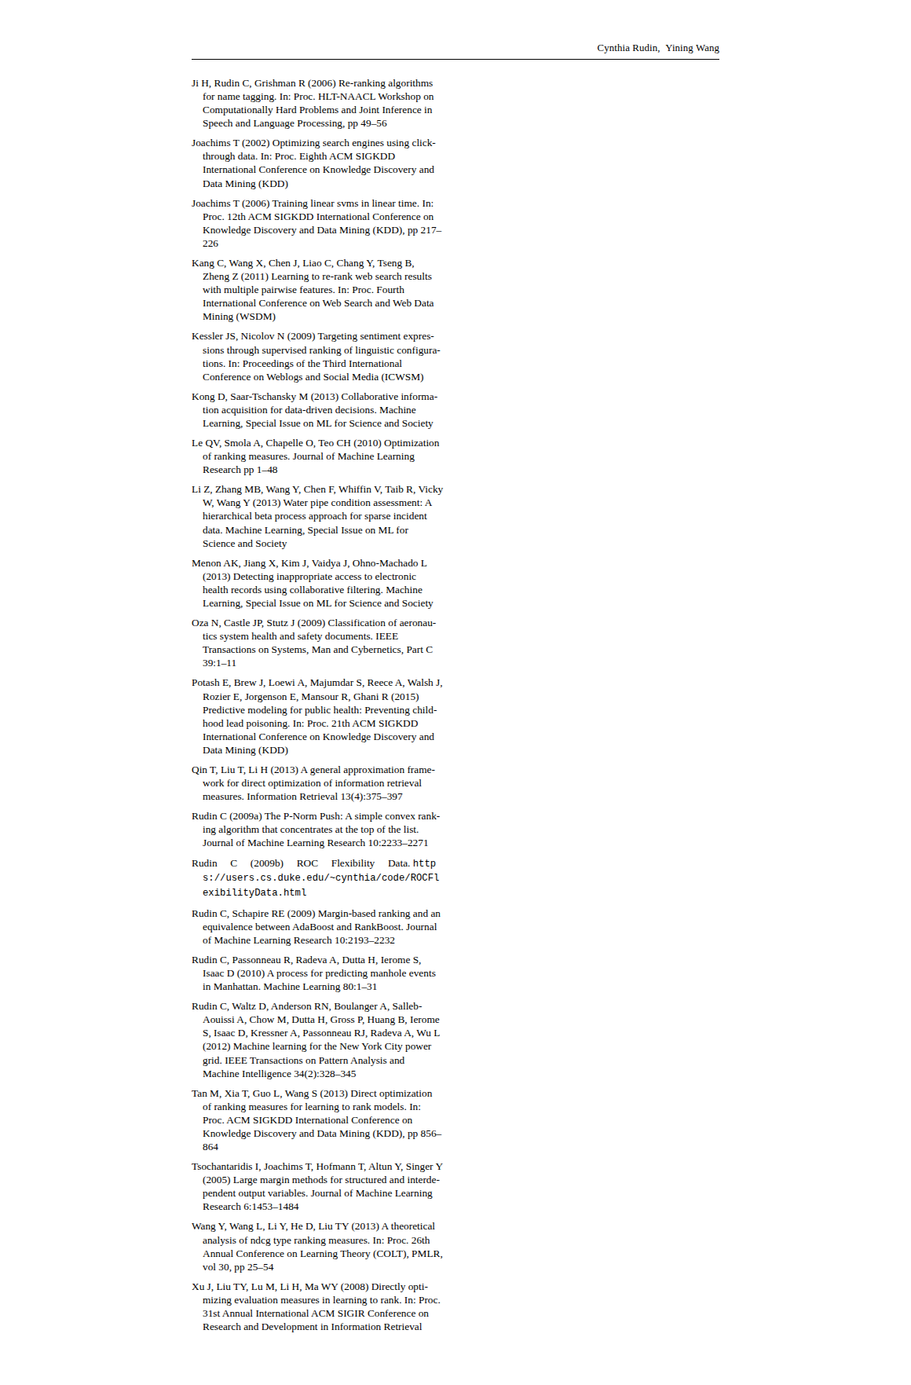Cynthia Rudin, Yining Wang
Ji H, Rudin C, Grishman R (2006) Re-ranking algorithms for name tagging. In: Proc. HLT-NAACL Workshop on Computationally Hard Problems and Joint Inference in Speech and Language Processing, pp 49–56
Joachims T (2002) Optimizing search engines using click-through data. In: Proc. Eighth ACM SIGKDD International Conference on Knowledge Discovery and Data Mining (KDD)
Joachims T (2006) Training linear svms in linear time. In: Proc. 12th ACM SIGKDD International Conference on Knowledge Discovery and Data Mining (KDD), pp 217–226
Kang C, Wang X, Chen J, Liao C, Chang Y, Tseng B, Zheng Z (2011) Learning to re-rank web search results with multiple pairwise features. In: Proc. Fourth International Conference on Web Search and Web Data Mining (WSDM)
Kessler JS, Nicolov N (2009) Targeting sentiment expressions through supervised ranking of linguistic configurations. In: Proceedings of the Third International Conference on Weblogs and Social Media (ICWSM)
Kong D, Saar-Tschansky M (2013) Collaborative information acquisition for data-driven decisions. Machine Learning, Special Issue on ML for Science and Society
Le QV, Smola A, Chapelle O, Teo CH (2010) Optimization of ranking measures. Journal of Machine Learning Research pp 1–48
Li Z, Zhang MB, Wang Y, Chen F, Whiffin V, Taib R, Vicky W, Wang Y (2013) Water pipe condition assessment: A hierarchical beta process approach for sparse incident data. Machine Learning, Special Issue on ML for Science and Society
Menon AK, Jiang X, Kim J, Vaidya J, Ohno-Machado L (2013) Detecting inappropriate access to electronic health records using collaborative filtering. Machine Learning, Special Issue on ML for Science and Society
Oza N, Castle JP, Stutz J (2009) Classification of aeronautics system health and safety documents. IEEE Transactions on Systems, Man and Cybernetics, Part C 39:1–11
Potash E, Brew J, Loewi A, Majumdar S, Reece A, Walsh J, Rozier E, Jorgenson E, Mansour R, Ghani R (2015) Predictive modeling for public health: Preventing childhood lead poisoning. In: Proc. 21th ACM SIGKDD International Conference on Knowledge Discovery and Data Mining (KDD)
Qin T, Liu T, Li H (2013) A general approximation framework for direct optimization of information retrieval measures. Information Retrieval 13(4):375–397
Rudin C (2009a) The P-Norm Push: A simple convex ranking algorithm that concentrates at the top of the list. Journal of Machine Learning Research 10:2233–2271
Rudin C (2009b) ROC Flexibility Data. https://users.cs.duke.edu/~cynthia/code/ROCFlexibilityData.html
Rudin C, Schapire RE (2009) Margin-based ranking and an equivalence between AdaBoost and RankBoost. Journal of Machine Learning Research 10:2193–2232
Rudin C, Passonneau R, Radeva A, Dutta H, Ierome S, Isaac D (2010) A process for predicting manhole events in Manhattan. Machine Learning 80:1–31
Rudin C, Waltz D, Anderson RN, Boulanger A, Salleb-Aouissi A, Chow M, Dutta H, Gross P, Huang B, Ierome S, Isaac D, Kressner A, Passonneau RJ, Radeva A, Wu L (2012) Machine learning for the New York City power grid. IEEE Transactions on Pattern Analysis and Machine Intelligence 34(2):328–345
Tan M, Xia T, Guo L, Wang S (2013) Direct optimization of ranking measures for learning to rank models. In: Proc. ACM SIGKDD International Conference on Knowledge Discovery and Data Mining (KDD), pp 856–864
Tsochantaridis I, Joachims T, Hofmann T, Altun Y, Singer Y (2005) Large margin methods for structured and interdependent output variables. Journal of Machine Learning Research 6:1453–1484
Wang Y, Wang L, Li Y, He D, Liu TY (2013) A theoretical analysis of ndcg type ranking measures. In: Proc. 26th Annual Conference on Learning Theory (COLT), PMLR, vol 30, pp 25–54
Xu J, Liu TY, Lu M, Li H, Ma WY (2008) Directly optimizing evaluation measures in learning to rank. In: Proc. 31st Annual International ACM SIGIR Conference on Research and Development in Information Retrieval